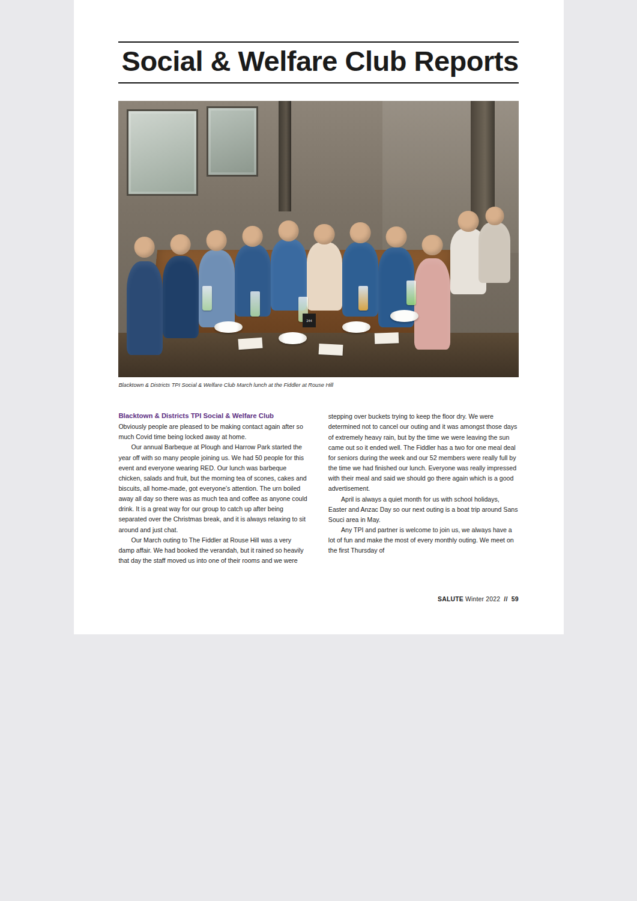Social & Welfare Club Reports
244
Blacktown & Districts TPI Social & Welfare Club March lunch at the Fiddler at Rouse Hill
Blacktown & Districts TPI Social & Welfare Club
Obviously people are pleased to be making contact again after so much Covid time being locked away at home.
Our annual Barbeque at Plough and Harrow Park started the year off with so many people joining us. We had 50 people for this event and everyone wearing RED. Our lunch was barbeque chicken, salads and fruit, but the morning tea of scones, cakes and biscuits, all home-made, got everyone’s attention. The urn boiled away all day so there was as much tea and coffee as anyone could drink. It is a great way for our group to catch up after being separated over the Christmas break, and it is always relaxing to sit around and just chat.
Our March outing to The Fiddler at Rouse Hill was a very damp affair. We had booked the verandah, but it rained so heavily that day the staff moved us into one of their rooms and we were stepping over buckets trying to keep the floor dry. We were determined not to cancel our outing and it was amongst those days of extremely heavy rain, but by the time we were leaving the sun came out so it ended well. The Fiddler has a two for one meal deal for seniors during the week and our 52 members were really full by the time we had finished our lunch. Everyone was really impressed with their meal and said we should go there again which is a good advertisement.
April is always a quiet month for us with school holidays, Easter and Anzac Day so our next outing is a boat trip around Sans Souci area in May.
Any TPI and partner is welcome to join us, we always have a lot of fun and make the most of every monthly outing. We meet on the first Thursday of
SALUTE Winter 2022 // 59